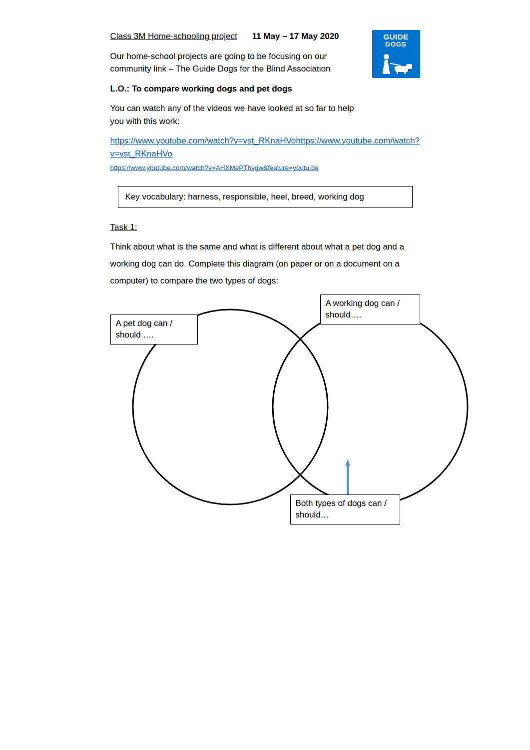Class 3M Home-schooling project 11 May – 17 May 2020
Our home-school projects are going to be focusing on our community link – The Guide Dogs for the Blind Association
L.O.: To compare working dogs and pet dogs
You can watch any of the videos we have looked at so far to help you with this work:
GUIDEDOGS
https://www.youtube.com/watch?v=vst_RKnaHVo https://www.youtube.com/watch?v=vst_RKnaHVo
https://www.youtube.com/watch?v=AHXMePThvgw&feature=youtu.be
Key vocabulary: harness, responsible, heel, breed, working dog
Task 1:
Think about what is the same and what is different about what a pet dog and a working dog can do. Complete this diagram (on paper or on a document on a computer) to compare the two types of dogs:
A pet dog can / should ….
A working dog can / should….
Both types of dogs can / should…